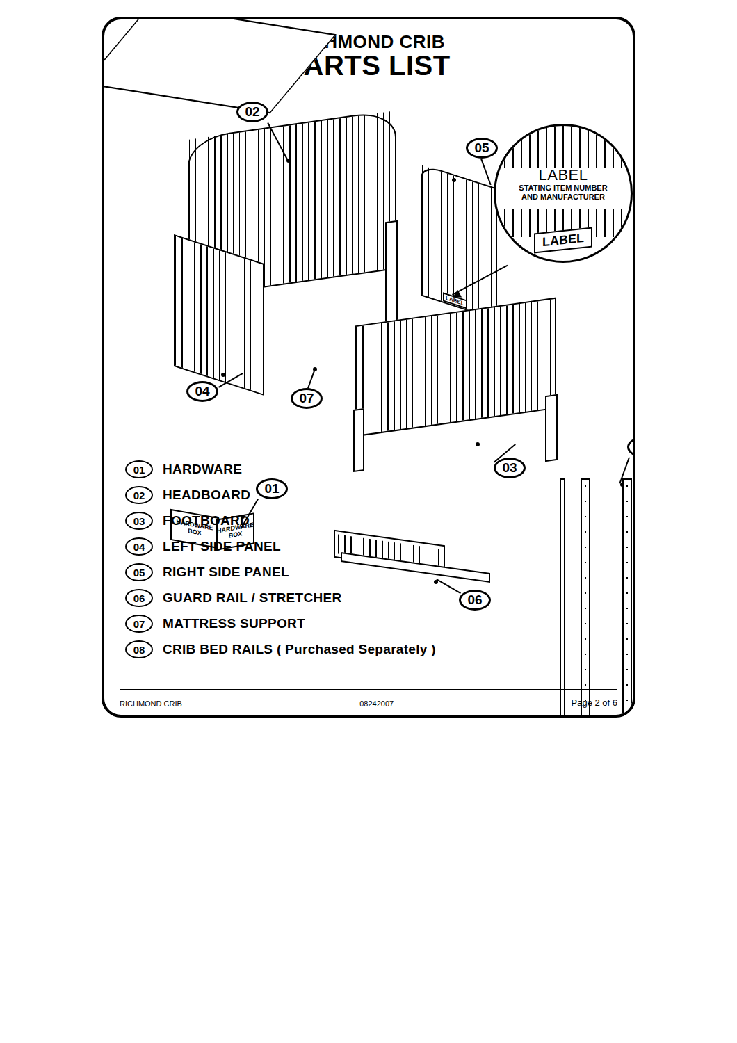RICHMOND CRIB
PARTS LIST
LABEL
LABEL
STATING ITEM NUMBER
AND MANUFACTURER
LABEL
HARDWARE
BOX
HARDWARE
BOX
02
05
04
07
03
01
06
08
01 HARDWARE
02 HEADBOARD
03 FOOTBOARD
04 LEFT SIDE PANEL
05 RIGHT SIDE PANEL
06 GUARD RAIL / STRETCHER
07 MATTRESS SUPPORT
08 CRIB BED RAILS ( Purchased Separately )
RICHMOND CRIB
08242007
Page 2 of 6